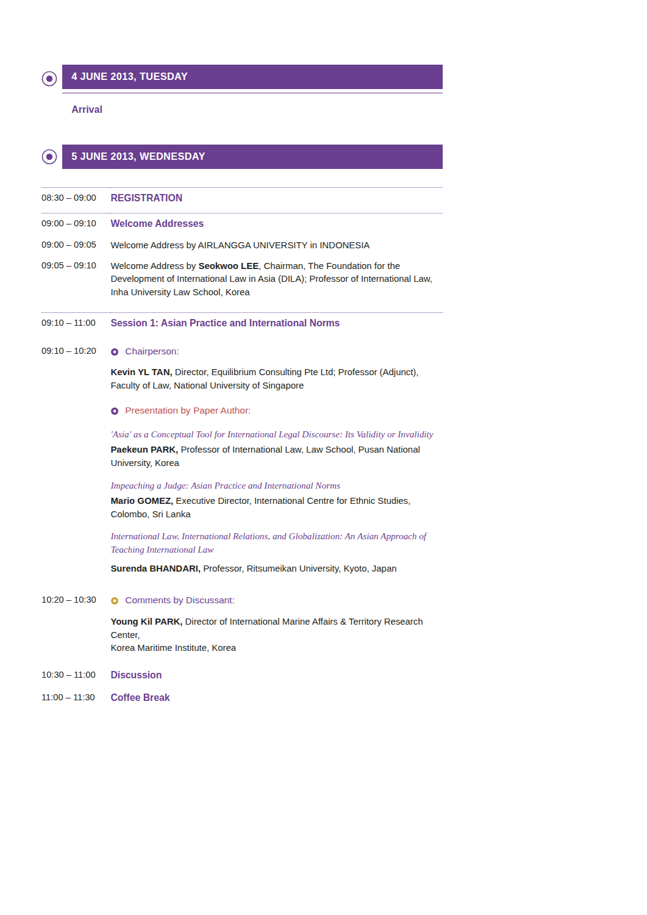4 JUNE 2013, TUESDAY
Arrival
5 JUNE 2013, WEDNESDAY
| 08:30 – 09:00 | REGISTRATION |
| 09:00 – 09:10 | Welcome Addresses |
| 09:00 – 09:05 | Welcome Address by AIRLANGGA UNIVERSITY in INDONESIA |
| 09:05 – 09:10 | Welcome Address by Seokwoo LEE , Chairman, The Foundation for the Development of International Law in Asia (DILA); Professor of International Law, Inha University Law School, Korea |
| 09:10 – 11:00 | Session 1: Asian Practice and International Norms |
| 09:10 – 10:20 | Chairperson: Kevin YL TAN, Director, Equilibrium Consulting Pte Ltd; Professor (Adjunct), Faculty of Law, National University of Singapore Presentation by Paper Author: 'Asia' as a Conceptual Tool for International Legal Discourse: Its Validity or Invalidity Paekeun PARK, Professor of International Law, Law School, Pusan National University, Korea Impeaching a Judge: Asian Practice and International Norms Mario GOMEZ, Executive Director, International Centre for Ethnic Studies, Colombo, Sri Lanka International Law, International Relations, and Globalization: An Asian Approach of Teaching International Law Surenda BHANDARI, Professor, Ritsumeikan University, Kyoto, Japan |
| 10:20 – 10:30 | Comments by Discussant: Young Kil PARK, Director of International Marine Affairs & Territory Research Center, Korea Maritime Institute, Korea |
| 10:30 – 11:00 | Discussion |
| 11:00 – 11:30 | Coffee Break |